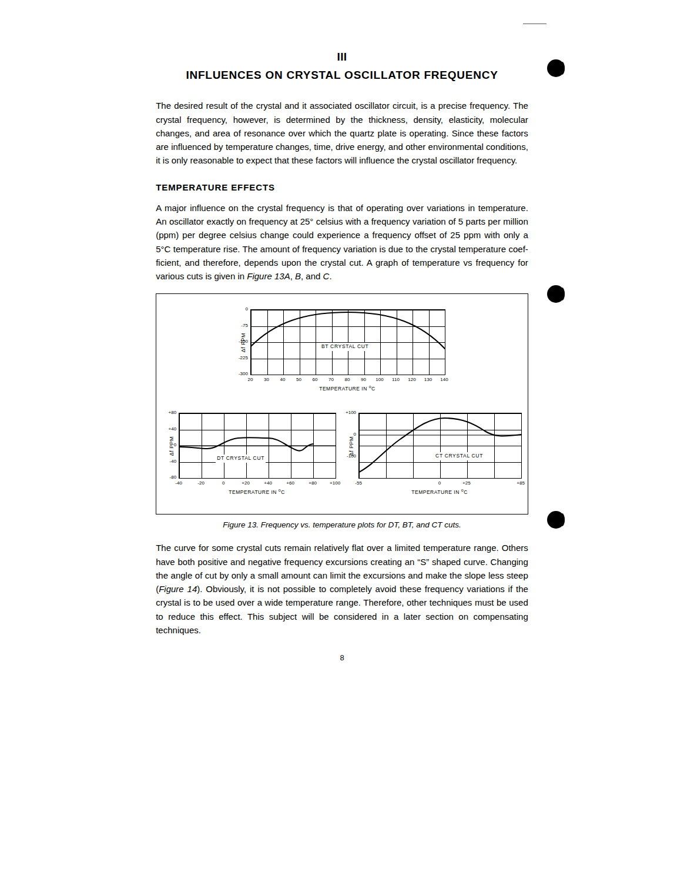III
INFLUENCES ON CRYSTAL OSCILLATOR FREQUENCY
The desired result of the crystal and it associated oscillator circuit, is a precise frequency. The crystal frequency, however, is determined by the thickness, density, elasticity, molecular changes, and area of resonance over which the quartz plate is operating. Since these factors are influenced by temperature changes, time, drive energy, and other environmental conditions, it is only reasonable to expect that these factors will influence the crystal oscillator frequency.
TEMPERATURE EFFECTS
A major influence on the crystal frequency is that of operating over variations in temperature. An oscillator exactly on frequency at 25° celsius with a frequency variation of 5 parts per million (ppm) per degree celsius change could experience a frequency offset of 25 ppm with only a 5°C temperature rise. The amount of frequency variation is due to the crystal temperature coefficient, and therefore, depends upon the crystal cut. A graph of temperature vs frequency for various cuts is given in Figure 13A, B, and C.
Δf PPM
0 -75 -150 -225 -300
BT CRYSTAL CUT
20 30 40 50 60 70 80 90 100 110 120 130 140 TEMPERATURE IN oC
Δf PPM
+80 +40 0 -40 -80
DT CRYSTAL CUT
-40 -20 0 +20 +40 +60 +80 +100 TEMPERATURE IN oC
Δf PPM
+100 0 -100
CT CRYSTAL CUT
-55 0 +25 +85 TEMPERATURE IN oC
Figure 13. Frequency vs. temperature plots for DT, BT, and CT cuts.
The curve for some crystal cuts remain relatively flat over a limited temperature range. Others have both positive and negative frequency excursions creating an “S” shaped curve. Changing the angle of cut by only a small amount can limit the excursions and make the slope less steep (Figure 14). Obviously, it is not possible to completely avoid these frequency variations if the crystal is to be used over a wide temperature range. Therefore, other techniques must be used to reduce this effect. This subject will be considered in a later section on compensating techniques.
8